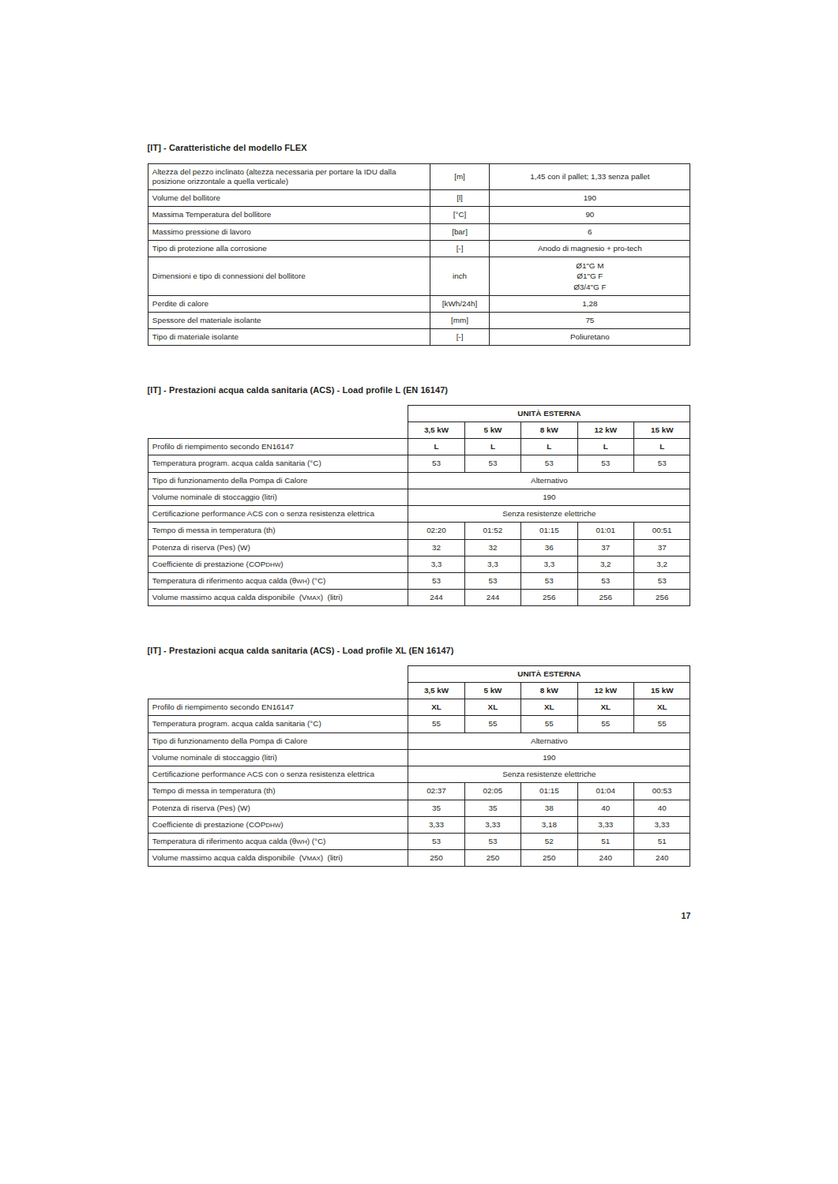[IT] - Caratteristiche del modello FLEX
| Altezza del pezzo inclinato (altezza necessaria per portare la IDU dalla posizione orizzontale a quella verticale) | [m] | 1,45 con il pallet; 1,33 senza pallet |
| Volume del bollitore | [l] | 190 |
| Massima Temperatura del bollitore | [°C] | 90 |
| Massimo pressione di lavoro | [bar] | 6 |
| Tipo di protezione alla corrosione | [-] | Anodo di magnesio + pro-tech |
| Dimensioni e tipo di connessioni del bollitore | inch | Ø1"G M Ø1"G F Ø3/4"G F |
| Perdite di calore | [kWh/24h] | 1,28 |
| Spessore del materiale isolante | [mm] | 75 |
| Tipo di materiale isolante | [-] | Poliuretano |
[IT] - Prestazioni acqua calda sanitaria (ACS) - Load profile L (EN 16147)
| | UNITÀ ESTERNA |
| | 3,5 kW | 5 kW | 8 kW | 12 kW | 15 kW |
| Profilo di riempimento secondo EN16147 | L | L | L | L | L |
| Temperatura program. acqua calda sanitaria (°C) | 53 | 53 | 53 | 53 | 53 |
| Tipo di funzionamento della Pompa di Calore | Alternativo |
| Volume nominale di stoccaggio (litri) | 190 |
| Certificazione performance ACS con o senza resistenza elettrica | Senza resistenze elettriche |
| Tempo di messa in temperatura (th) | 02:20 | 01:52 | 01:15 | 01:01 | 00:51 |
| Potenza di riserva (Pes) (W) | 32 | 32 | 36 | 37 | 37 |
| Coefficiente di prestazione (COP DHW ) | 3,3 | 3,3 | 3,3 | 3,2 | 3,2 |
| Temperatura di riferimento acqua calda (θ WH ) (°C) | 53 | 53 | 53 | 53 | 53 |
| Volume massimo acqua calda disponibile (V MAX ) (litri) | 244 | 244 | 256 | 256 | 256 |
[IT] - Prestazioni acqua calda sanitaria (ACS) - Load profile XL (EN 16147)
| | UNITÀ ESTERNA |
| | 3,5 kW | 5 kW | 8 kW | 12 kW | 15 kW |
| Profilo di riempimento secondo EN16147 | XL | XL | XL | XL | XL |
| Temperatura program. acqua calda sanitaria (°C) | 55 | 55 | 55 | 55 | 55 |
| Tipo di funzionamento della Pompa di Calore | Alternativo |
| Volume nominale di stoccaggio (litri) | 190 |
| Certificazione performance ACS con o senza resistenza elettrica | Senza resistenze elettriche |
| Tempo di messa in temperatura (th) | 02:37 | 02:05 | 01:15 | 01:04 | 00:53 |
| Potenza di riserva (Pes) (W) | 35 | 35 | 38 | 40 | 40 |
| Coefficiente di prestazione (COP DHW ) | 3,33 | 3,33 | 3,18 | 3,33 | 3,33 |
| Temperatura di riferimento acqua calda (θ WH ) (°C) | 53 | 53 | 52 | 51 | 51 |
| Volume massimo acqua calda disponibile (V MAX ) (litri) | 250 | 250 | 250 | 240 | 240 |
17